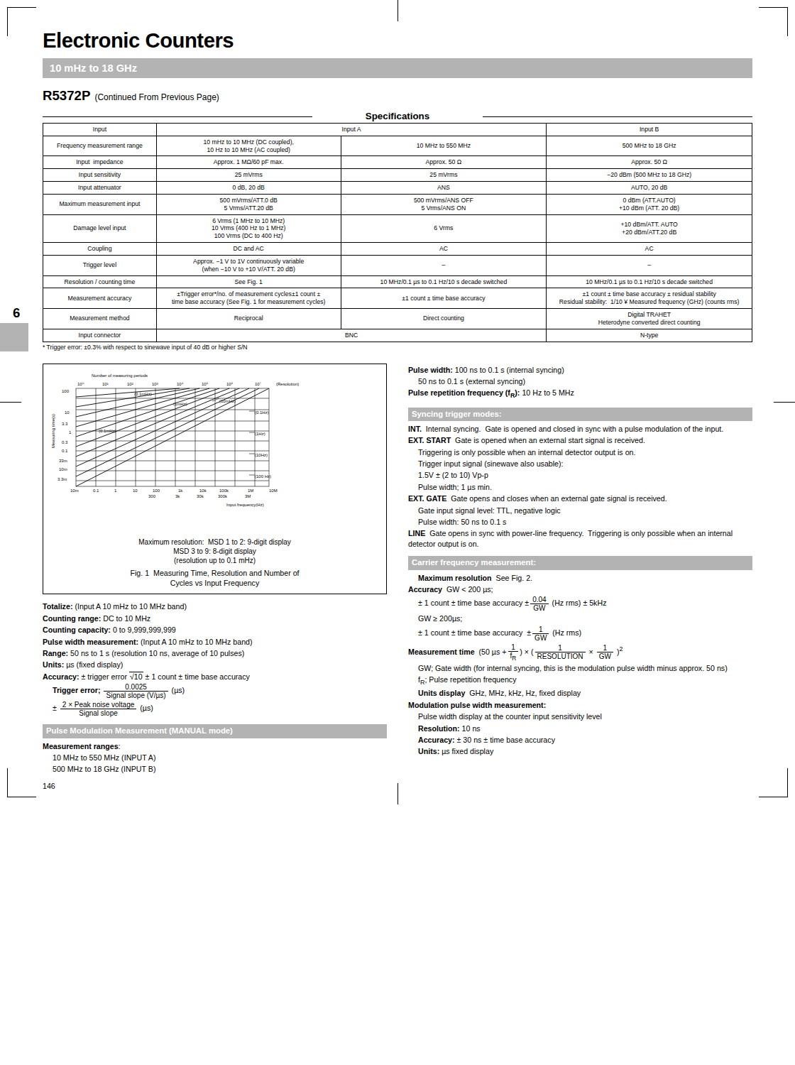6
Electronic Counters
10 mHz to 18 GHz
R5372P(Continued From Previous Page)
Specifications
| Input | Input A | Input B |
| --- | --- | --- |
| Frequency measurement range | 10 mHz to 10 MHz (DC coupled), 10 Hz to 10 MHz (AC coupled) | 10 MHz to 550 MHz | 500 MHz to 18 GHz |
| Input impedance | Approx. 1 MΩ/60 pF max. | Approx. 50 Ω | Approx. 50 Ω |
| Input sensitivity | 25 mVrms | 25 mVrms | −20 dBm (500 MHz to 18 GHz) |
| Input attenuator | 0 dB, 20 dB | ANS | AUTO, 20 dB |
| Maximum measurement input | 500 mVrms/ATT.0 dB 5 Vrms/ATT.20 dB | 500 mVrms/ANS OFF 5 Vrms/ANS ON | 0 dBm (ATT.AUTO) +10 dBm (ATT. 20 dB) |
| Damage level input | 6 Vrms (1 MHz to 10 MHz) 10 Vrms (400 Hz to 1 MHz) 100 Vrms (DC to 400 Hz) | 6 Vrms | +10 dBm/ATT. AUTO +20 dBm/ATT.20 dB |
| Coupling | DC and AC | AC | AC |
| Trigger level | Approx. −1 V to 1V continuously variable (when −10 V to +10 V/ATT. 20 dB) | – | – |
| Resolution / counting time | See Fig. 1 | 10 MHz/0.1 µs to 0.1 Hz/10 s decade switched | 10 MHz/0.1 µs to 0.1 Hz/10 s decade switched |
| Measurement accuracy | ±Trigger error*/no. of measurement cycles±1 count ± time base accuracy (See Fig. 1 for measurement cycles) | ±1 count ± time base accuracy | ±1 count ± time base accuracy ± residual stability Residual stability: 1/10 ¥ Measured frequency (GHz) (counts rms) |
| Measurement method | Reciprocal | Direct counting | Digital TRAHET Heterodyne converted direct counting |
| Input connector | BNC | N-type |
* Trigger error: ±0.3% with respect to sinewave input of 40 dB or higher S/N
Number of measuring periods 10⁰ 10¹ 10² 10³ 10⁴ 10⁵ 10⁶ 10⁷ (Resolution) 100 10 3.3 1 0.3 0.1 33m 10m 3.3m Measuring time(s) 10m 0.1 1 10 100 1k 10k 100k 1M 10M 300 3k 30k 300k 3M Input frequency(Hz) (0.1mHz) (1mHz) (10mHz) (0.1Hz) (1Hz) (10Hz) (100 Hz) (0.1mHz)
Maximum resolution: MSD 1 to 2: 9-digit display
MSD 3 to 9: 8-digit display
(resolution up to 0.1 mHz)
Fig. 1 Measuring Time, Resolution and Number of
Cycles vs Input Frequency
Totalize: (Input A 10 mHz to 10 MHz band)
Counting range: DC to 10 MHz
Counting capacity: 0 to 9,999,999,999
Pulse width measurement: (Input A 10 mHz to 10 MHz band)
Range: 50 ns to 1 s (resolution 10 ns, average of 10 pulses)
Units: µs (fixed display)
Accuracy: ± trigger error √10 ± 1 count ± time base accuracy
Trigger error; 0.0025 Signal slope (V/µs) (µs)
± 2 × Peak noise voltage Signal slope (µs)
Pulse Modulation Measurement (MANUAL mode)
Measurement ranges:
10 MHz to 550 MHz (INPUT A)
500 MHz to 18 GHz (INPUT B)
Pulse width: 100 ns to 0.1 s (internal syncing)
50 ns to 0.1 s (external syncing)
Pulse repetition frequency (fR): 10 Hz to 5 MHz
Syncing trigger modes:
INT. Internal syncing. Gate is opened and closed in sync with a pulse modulation of the input.
EXT. START Gate is opened when an external start signal is received.
Triggering is only possible when an internal detector output is on.
Trigger input signal (sinewave also usable):
1.5V ± (2 to 10) Vp-p
Pulse width; 1 µs min.
EXT. GATE Gate opens and closes when an external gate signal is received.
Gate input signal level: TTL, negative logic
Pulse width: 50 ns to 0.1 s
LINE Gate opens in sync with power-line frequency. Triggering is only possible when an internal detector output is on.
Carrier frequency measurement:
Maximum resolution See Fig. 2.
Accuracy GW < 200 µs;
± 1 count ± time base accuracy ±0.04 GW (Hz rms) ± 5kHz
GW ≥ 200µs;
± 1 count ± time base accuracy ±1 GW (Hz rms)
Measurement time (50 µs +1 fR) × (1 RESOLUTION × 1 GW )2
GW; Gate width (for internal syncing, this is the modulation pulse width minus approx. 50 ns)
fR; Pulse repetition frequency
Units display GHz, MHz, kHz, Hz, fixed display
Modulation pulse width measurement:
Pulse width display at the counter input sensitivity level
Resolution: 10 ns
Accuracy: ± 30 ns ± time base accuracy
Units: µs fixed display
146